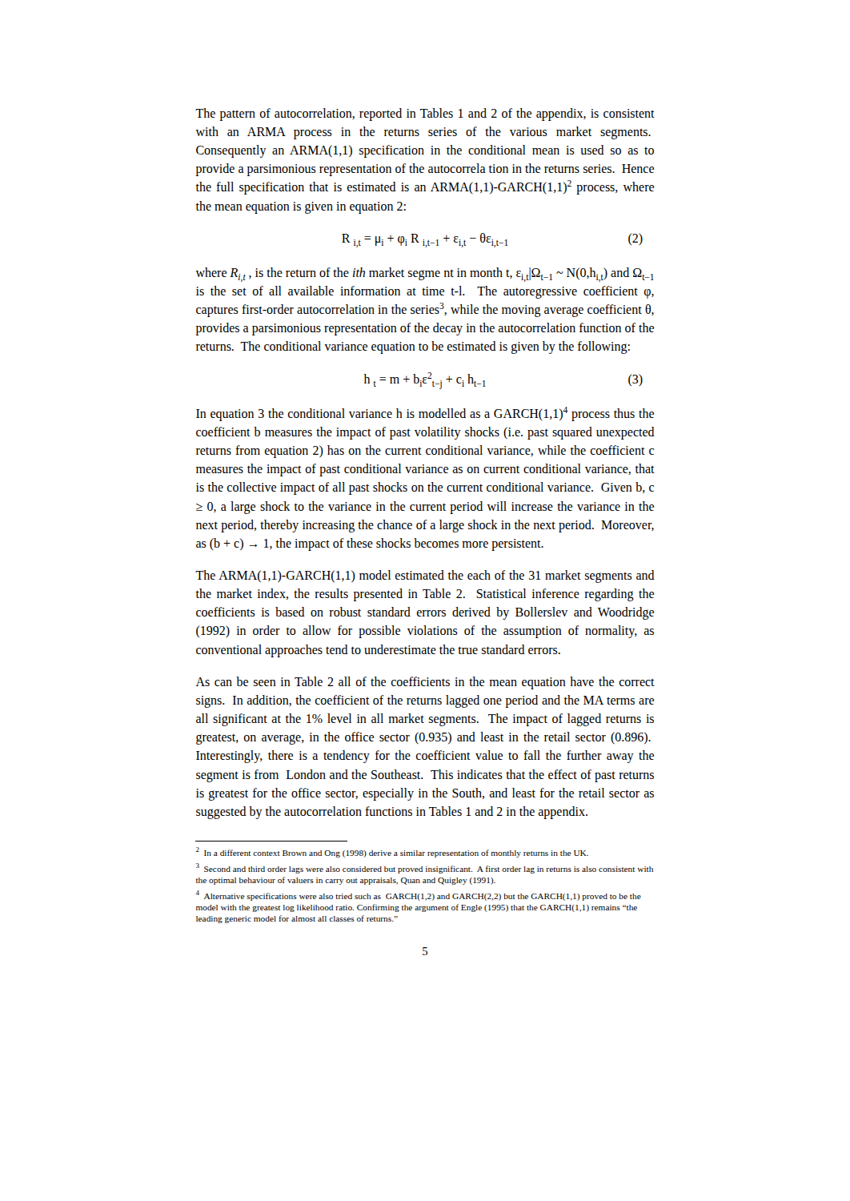The pattern of autocorrelation, reported in Tables 1 and 2 of the appendix, is consistent with an ARMA process in the returns series of the various market segments. Consequently an ARMA(1,1) specification in the conditional mean is used so as to provide a parsimonious representation of the autocorrela tion in the returns series. Hence the full specification that is estimated is an ARMA(1,1)-GARCH(1,1)2 process, where the mean equation is given in equation 2:
R i,t = μi + φi R i,t−1 + εi,t − θεi,t−1 (2)
where Ri,t , is the return of the ith market segme nt in month t, εi,t|Ωt−1 ~ N(0,hi,t) and Ωt−1 is the set of all available information at time t-l. The autoregressive coefficient φ, captures first-order autocorrelation in the series3, while the moving average coefficient θ, provides a parsimonious representation of the decay in the autocorrelation function of the returns. The conditional variance equation to be estimated is given by the following:
h t = m + biε2t−j + ci ht−1 (3)
In equation 3 the conditional variance h is modelled as a GARCH(1,1)4 process thus the coefficient b measures the impact of past volatility shocks (i.e. past squared unexpected returns from equation 2) has on the current conditional variance, while the coefficient c measures the impact of past conditional variance as on current conditional variance, that is the collective impact of all past shocks on the current conditional variance. Given b, c ≥ 0, a large shock to the variance in the current period will increase the variance in the next period, thereby increasing the chance of a large shock in the next period. Moreover, as (b + c) → 1, the impact of these shocks becomes more persistent.
The ARMA(1,1)-GARCH(1,1) model estimated the each of the 31 market segments and the market index, the results presented in Table 2. Statistical inference regarding the coefficients is based on robust standard errors derived by Bollerslev and Woodridge (1992) in order to allow for possible violations of the assumption of normality, as conventional approaches tend to underestimate the true standard errors.
As can be seen in Table 2 all of the coefficients in the mean equation have the correct signs. In addition, the coefficient of the returns lagged one period and the MA terms are all significant at the 1% level in all market segments. The impact of lagged returns is greatest, on average, in the office sector (0.935) and least in the retail sector (0.896). Interestingly, there is a tendency for the coefficient value to fall the further away the segment is from London and the Southeast. This indicates that the effect of past returns is greatest for the office sector, especially in the South, and least for the retail sector as suggested by the autocorrelation functions in Tables 1 and 2 in the appendix.
2 In a different context Brown and Ong (1998) derive a similar representation of monthly returns in the UK.
3 Second and third order lags were also considered but proved insignificant. A first order lag in returns is also consistent with the optimal behaviour of valuers in carry out appraisals, Quan and Quigley (1991).
4 Alternative specifications were also tried such as GARCH(1,2) and GARCH(2,2) but the GARCH(1,1) proved to be the model with the greatest log likelihood ratio. Confirming the argument of Engle (1995) that the GARCH(1,1) remains “the leading generic model for almost all classes of returns.”
5